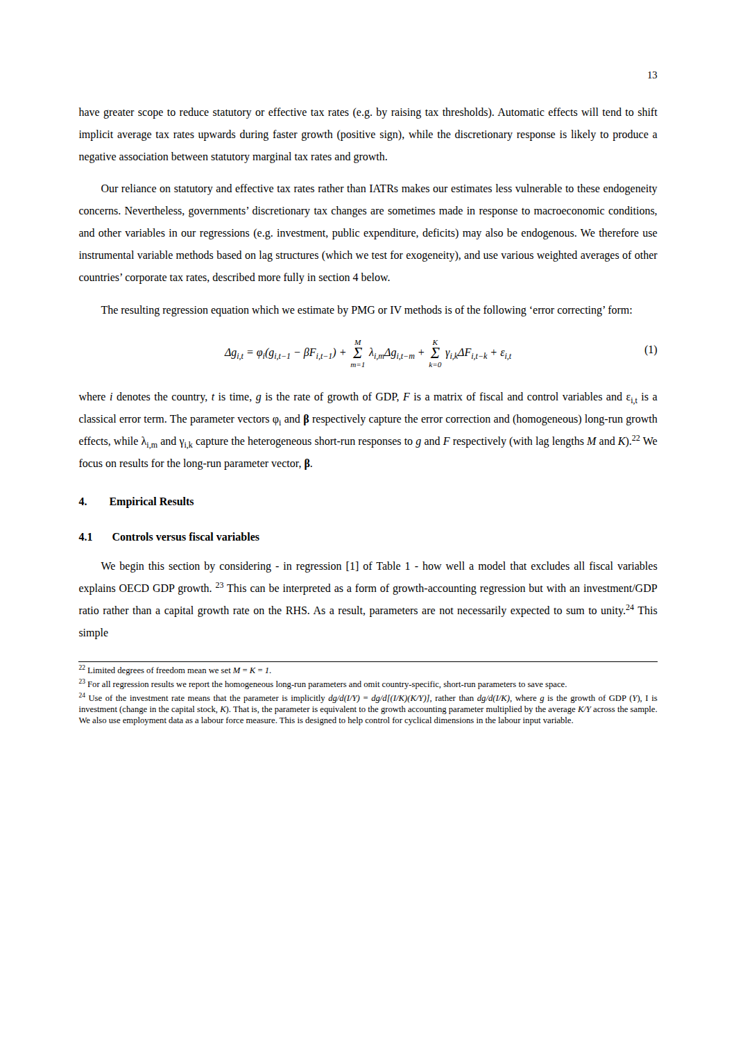13
have greater scope to reduce statutory or effective tax rates (e.g. by raising tax thresholds). Automatic effects will tend to shift implicit average tax rates upwards during faster growth (positive sign), while the discretionary response is likely to produce a negative association between statutory marginal tax rates and growth.
Our reliance on statutory and effective tax rates rather than IATRs makes our estimates less vulnerable to these endogeneity concerns. Nevertheless, governments’ discretionary tax changes are sometimes made in response to macroeconomic conditions, and other variables in our regressions (e.g. investment, public expenditure, deficits) may also be endogenous. We therefore use instrumental variable methods based on lag structures (which we test for exogeneity), and use various weighted averages of other countries’ corporate tax rates, described more fully in section 4 below.
The resulting regression equation which we estimate by PMG or IV methods is of the following ‘error correcting’ form:
Δgi,t = φi(gi,t−1 − βFi,t−1) + MΣm=1 λi,m Δgi,t−m + KΣk=0 γi,k ΔFi,t−k + εi,t (1)
where i denotes the country, t is time, g is the rate of growth of GDP, F is a matrix of fiscal and control variables and εi,t is a classical error term. The parameter vectors φi and β respectively capture the error correction and (homogeneous) long-run growth effects, while λi,m and γi,k capture the heterogeneous short-run responses to g and F respectively (with lag lengths M and K).22 We focus on results for the long-run parameter vector, β.
4. Empirical Results
4.1 Controls versus fiscal variables
We begin this section by considering - in regression [1] of Table 1 - how well a model that excludes all fiscal variables explains OECD GDP growth. 23 This can be interpreted as a form of growth-accounting regression but with an investment/GDP ratio rather than a capital growth rate on the RHS. As a result, parameters are not necessarily expected to sum to unity.24 This simple
22 Limited degrees of freedom mean we set M = K = 1.
23 For all regression results we report the homogeneous long-run parameters and omit country-specific, short-run parameters to save space.
24 Use of the investment rate means that the parameter is implicitly dg/d(I/Y) = dg/d[(I/K)(K/Y)], rather than dg/d(I/K), where g is the growth of GDP (Y), I is investment (change in the capital stock, K). That is, the parameter is equivalent to the growth accounting parameter multiplied by the average K/Y across the sample. We also use employment data as a labour force measure. This is designed to help control for cyclical dimensions in the labour input variable.